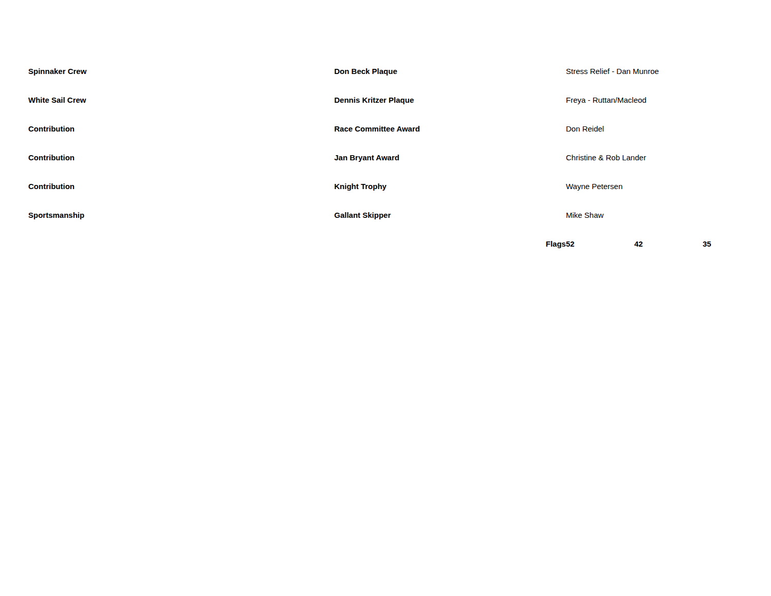| Spinnaker Crew | Don Beck Plaque | Stress Relief - Dan Munroe |
| White Sail Crew | Dennis Kritzer Plaque | Freya - Ruttan/Macleod |
| Contribution | Race Committee Award | Don Reidel |
| Contribution | Jan Bryant Award | Christine & Rob Lander |
| Contribution | Knight Trophy | Wayne Petersen |
| Sportsmanship | Gallant Skipper | Mike Shaw |
| | Flags | 52 | 42 | 35 |